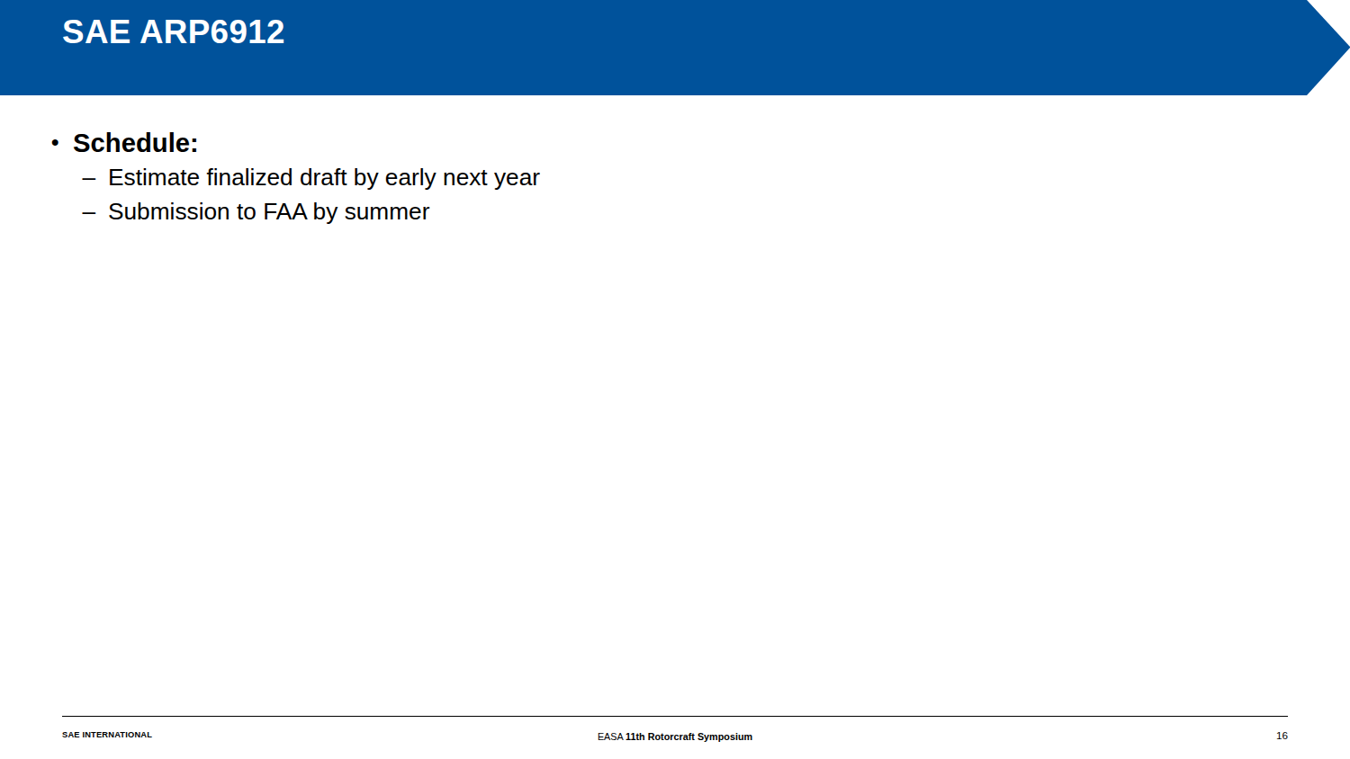SAE ARP6912
Schedule:
Estimate finalized draft by early next year
Submission to FAA by summer
SAE INTERNATIONAL
EASA 11th Rotorcraft Symposium
16